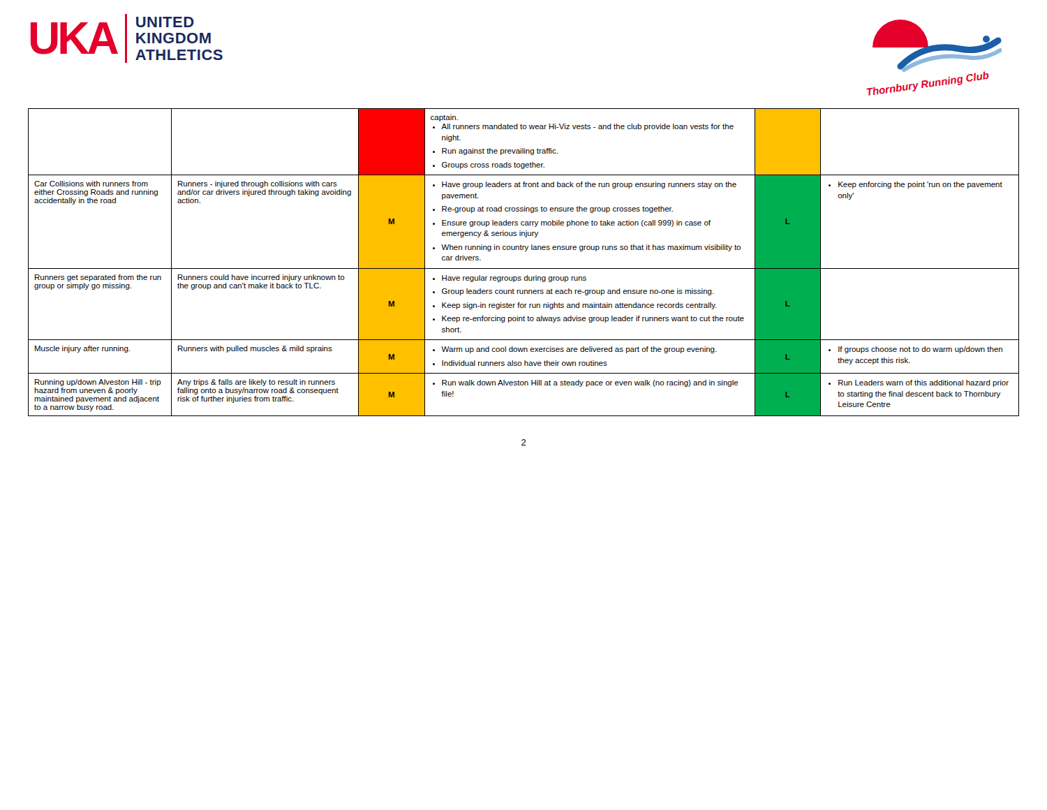UKA
UNITED
KINGDOM
ATHLETICS
Thornbury Running Club
| | | | captain. All runners mandated to wear Hi-Viz vests - and the club provide loan vests for the night. Run against the prevailing traffic. Groups cross roads together. | | |
| Car Collisions with runners from either Crossing Roads and running accidentally in the road | Runners - injured through collisions with cars and/or car drivers injured through taking avoiding action. | M | Have group leaders at front and back of the run group ensuring runners stay on the pavement. Re-group at road crossings to ensure the group crosses together. Ensure group leaders carry mobile phone to take action (call 999) in case of emergency & serious injury When running in country lanes ensure group runs so that it has maximum visibility to car drivers. | L | Keep enforcing the point 'run on the pavement only' |
| Runners get separated from the run group or simply go missing. | Runners could have incurred injury unknown to the group and can't make it back to TLC. | M | Have regular regroups during group runs Group leaders count runners at each re-group and ensure no-one is missing. Keep sign-in register for run nights and maintain attendance records centrally. Keep re-enforcing point to always advise group leader if runners want to cut the route short. | L | |
| Muscle injury after running. | Runners with pulled muscles & mild sprains | M | Warm up and cool down exercises are delivered as part of the group evening. Individual runners also have their own routines | L | If groups choose not to do warm up/down then they accept this risk. |
| Running up/down Alveston Hill - trip hazard from uneven & poorly maintained pavement and adjacent to a narrow busy road. | Any trips & falls are likely to result in runners falling onto a busy/narrow road & consequent risk of further injuries from traffic. | M | Run walk down Alveston Hill at a steady pace or even walk (no racing) and in single file! | L | Run Leaders warn of this additional hazard prior to starting the final descent back to Thornbury Leisure Centre |
2